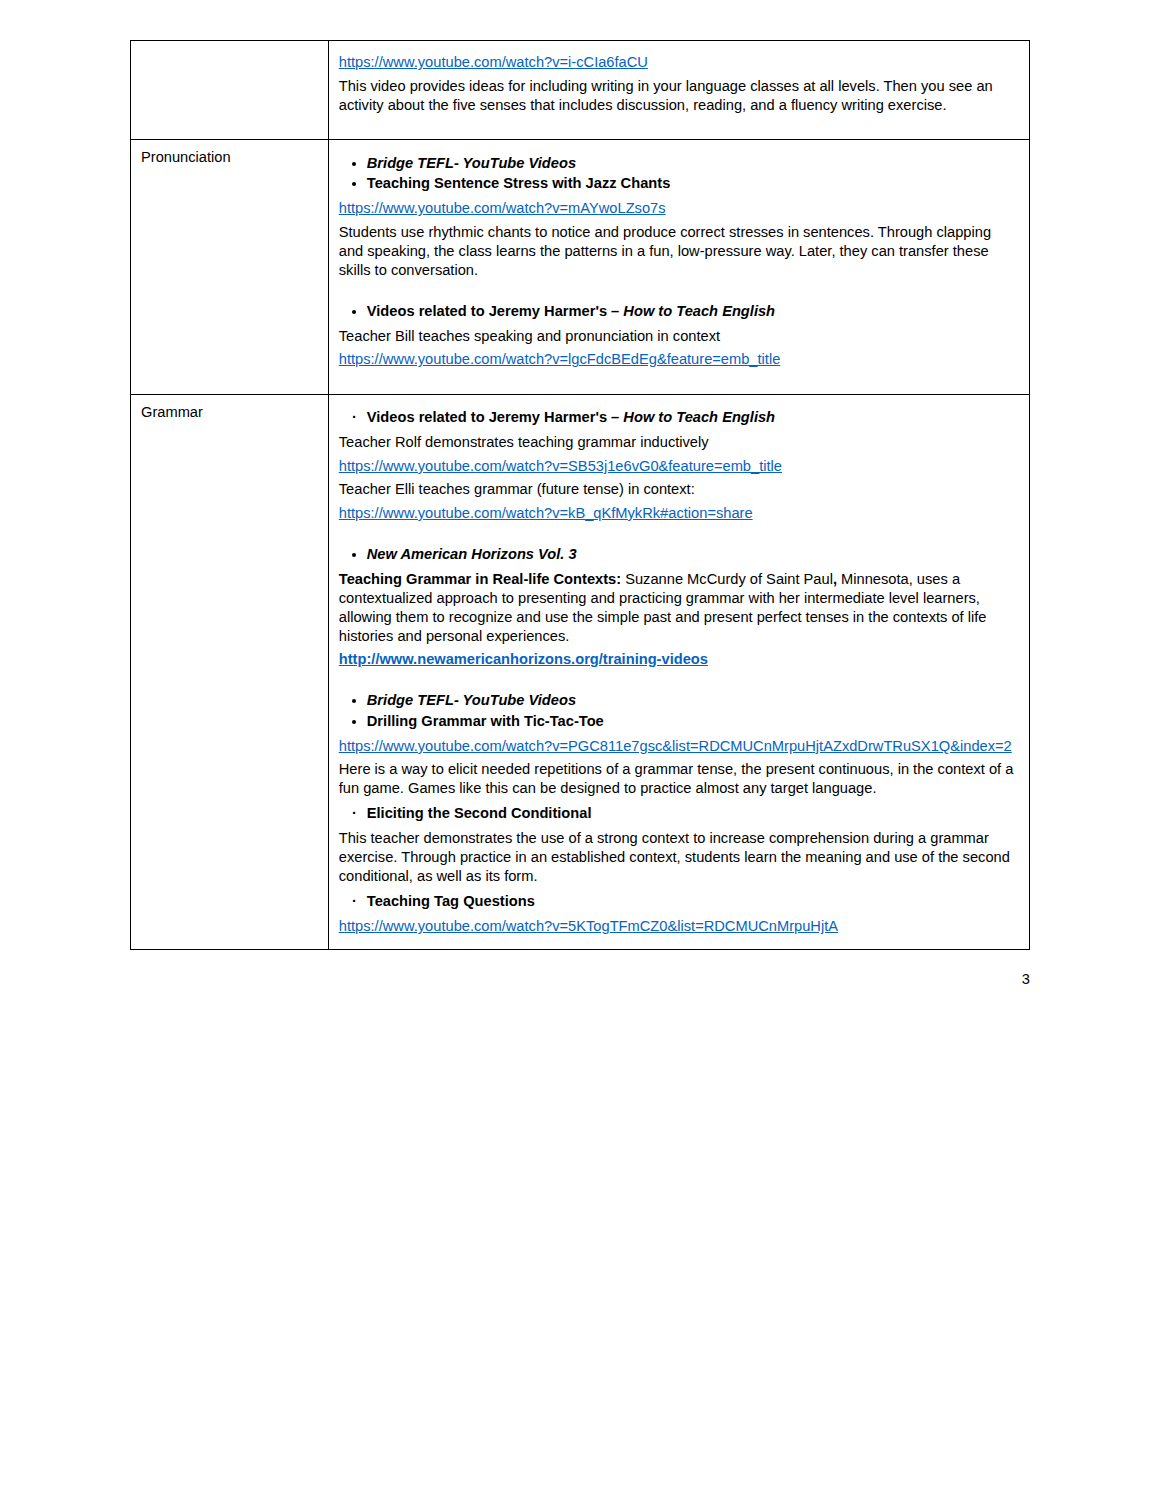| | https://www.youtube.com/watch?v=i-cCIa6faCU This video provides ideas for including writing in your language classes at all levels. Then you see an activity about the five senses that includes discussion, reading, and a fluency writing exercise. |
| Pronunciation | Bridge TEFL- YouTube Videos Teaching Sentence Stress with Jazz Chants https://www.youtube.com/watch?v=mAYwoLZso7s Students use rhythmic chants to notice and produce correct stresses in sentences. Through clapping and speaking, the class learns the patterns in a fun, low-pressure way. Later, they can transfer these skills to conversation. Videos related to Jeremy Harmer's – How to Teach English Teacher Bill teaches speaking and pronunciation in context https://www.youtube.com/watch?v=lgcFdcBEdEg&feature=emb_title |
| Grammar | Videos related to Jeremy Harmer's – How to Teach English Teacher Rolf demonstrates teaching grammar inductively https://www.youtube.com/watch?v=SB53j1e6vG0&feature=emb_title Teacher Elli teaches grammar (future tense) in context: https://www.youtube.com/watch?v=kB_qKfMykRk#action=share New American Horizons Vol. 3 Teaching Grammar in Real-life Contexts: Suzanne McCurdy of Saint Paul , Minnesota, uses a contextualized approach to presenting and practicing grammar with her intermediate level learners, allowing them to recognize and use the simple past and present perfect tenses in the contexts of life histories and personal experiences. http://www.newamericanhorizons.org/training-videos Bridge TEFL- YouTube Videos Drilling Grammar with Tic-Tac-Toe https://www.youtube.com/watch?v=PGC811e7gsc&list=RDCMUCnMrpuHjtAZxdDrwTRuSX1Q&index=2 Here is a way to elicit needed repetitions of a grammar tense, the present continuous, in the context of a fun game. Games like this can be designed to practice almost any target language. Eliciting the Second Conditional This teacher demonstrates the use of a strong context to increase comprehension during a grammar exercise. Through practice in an established context, students learn the meaning and use of the second conditional, as well as its form. Teaching Tag Questions https://www.youtube.com/watch?v=5KTogTFmCZ0&list=RDCMUCnMrpuHjtA |
3